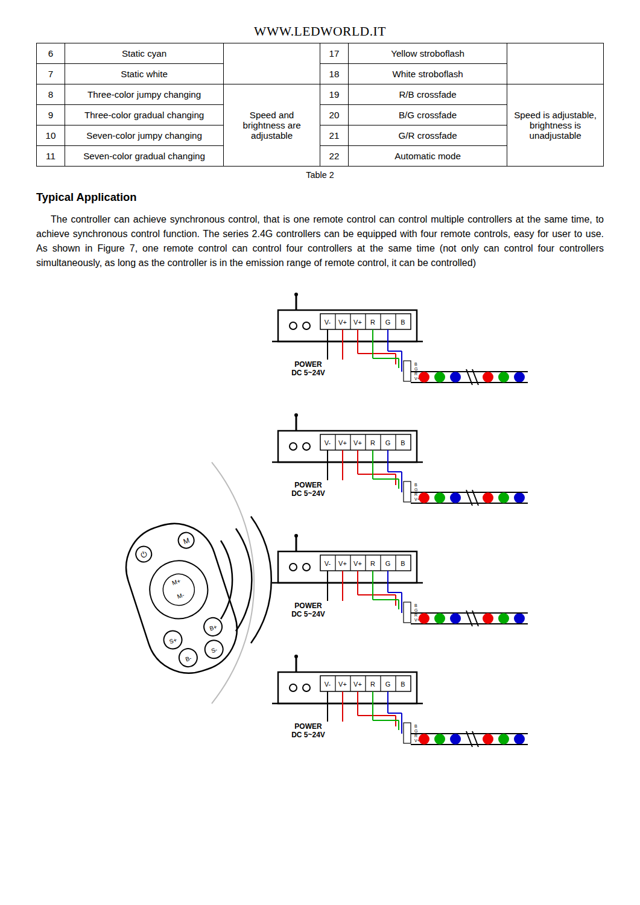WWW.LEDWORLD.IT
| 6 | Static cyan | | 17 | Yellow stroboflash | |
| 7 | Static white | 18 | White stroboflash |
| 8 | Three-color jumpy changing | Speed and brightness are adjustable | 19 | R/B crossfade | Speed is adjustable, brightness is unadjustable |
| 9 | Three-color gradual changing | 20 | B/G crossfade |
| 10 | Seven-color jumpy changing | 21 | G/R crossfade |
| 11 | Seven-color gradual changing | 22 | Automatic mode |
Table 2
Typical Application
The controller can achieve synchronous control, that is one remote control can control multiple controllers at the same time, to achieve synchronous control function. The series 2.4G controllers can be equipped with four remote controls, easy for user to use. As shown in Figure 7, one remote control can control four controllers at the same time (not only can control four controllers simultaneously, as long as the controller is in the emission range of remote control, it can be controlled)
V- V+ V+ R G B POWER DC 5~24V B G R V+ ⏻ M M+ M- S+ B+ B- S-